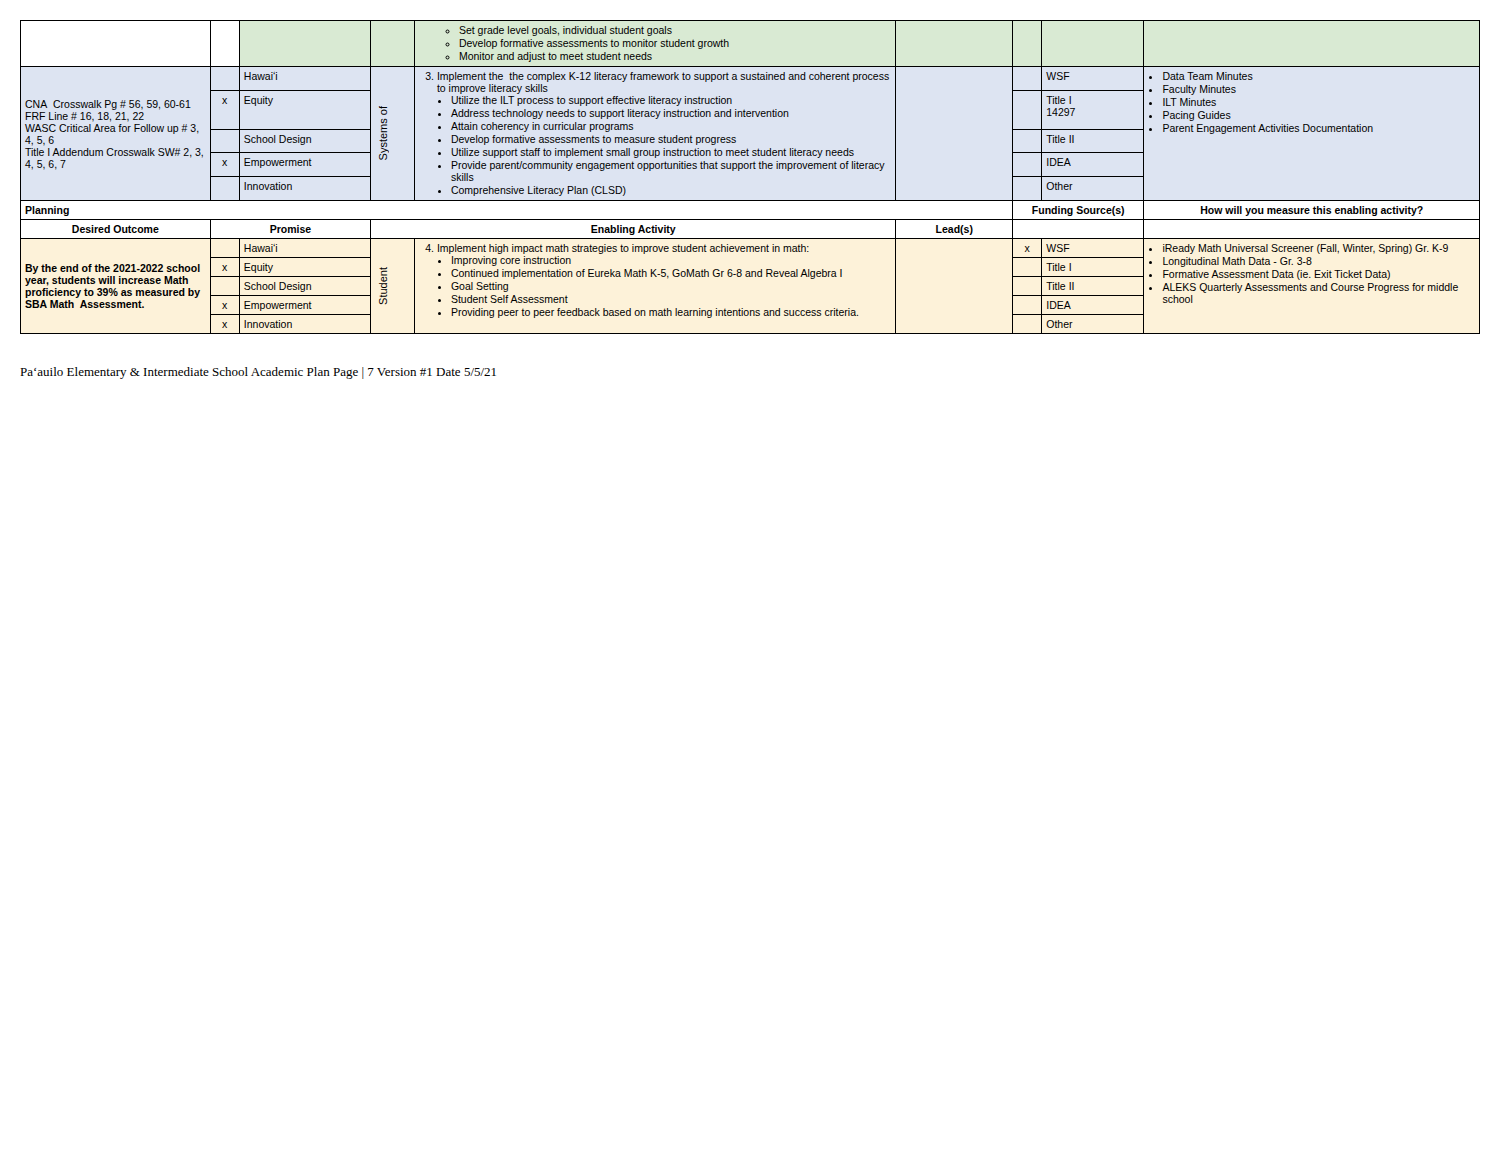| | | | | Set grade level goals, individual student goals Develop formative assessments to monitor student growth Monitor and adjust to meet student needs | | | | |
| CNA Crosswalk Pg # 56, 59, 60-61 FRF Line # 16, 18, 21, 22 WASC Critical Area for Follow up # 3, 4, 5, 6 Title I Addendum Crosswalk SW# 2, 3, 4, 5, 6, 7 | | Hawaiʻi | Systems of | Implement the the complex K-12 literacy framework to support a sustained and coherent process to improve literacy skills Utilize the ILT process to support effective literacy instruction Address technology needs to support literacy instruction and intervention Attain coherency in curricular programs Develop formative assessments to measure student progress Utilize support staff to implement small group instruction to meet student literacy needs Provide parent/community engagement opportunities that support the improvement of literacy skills Comprehensive Literacy Plan (CLSD) | | | WSF | Data Team Minutes Faculty Minutes ILT Minutes Pacing Guides Parent Engagement Activities Documentation |
| x | Equity | | Title I 14297 |
| | School Design | | Title II |
| x | Empowerment | | IDEA |
| | Innovation | | Other |
| Planning | Funding Source(s) | How will you measure this enabling activity? |
| Desired Outcome | Promise | Enabling Activity | Lead(s) | | |
| By the end of the 2021-2022 school year, students will increase Math proficiency to 39% as measured by SBA Math Assessment. | | Hawaiʻi | Student | Implement high impact math strategies to improve student achievement in math: Improving core instruction Continued implementation of Eureka Math K-5, GoMath Gr 6-8 and Reveal Algebra I Goal Setting Student Self Assessment Providing peer to peer feedback based on math learning intentions and success criteria. | | x | WSF | iReady Math Universal Screener (Fall, Winter, Spring) Gr. K-9 Longitudinal Math Data - Gr. 3-8 Formative Assessment Data (ie. Exit Ticket Data) ALEKS Quarterly Assessments and Course Progress for middle school |
| x | Equity | | Title I |
| | School Design | | Title II |
| x | Empowerment | | IDEA |
| x | Innovation | | Other |
Paʻauilo Elementary & Intermediate School Academic Plan Page | 7 Version #1 Date 5/5/21